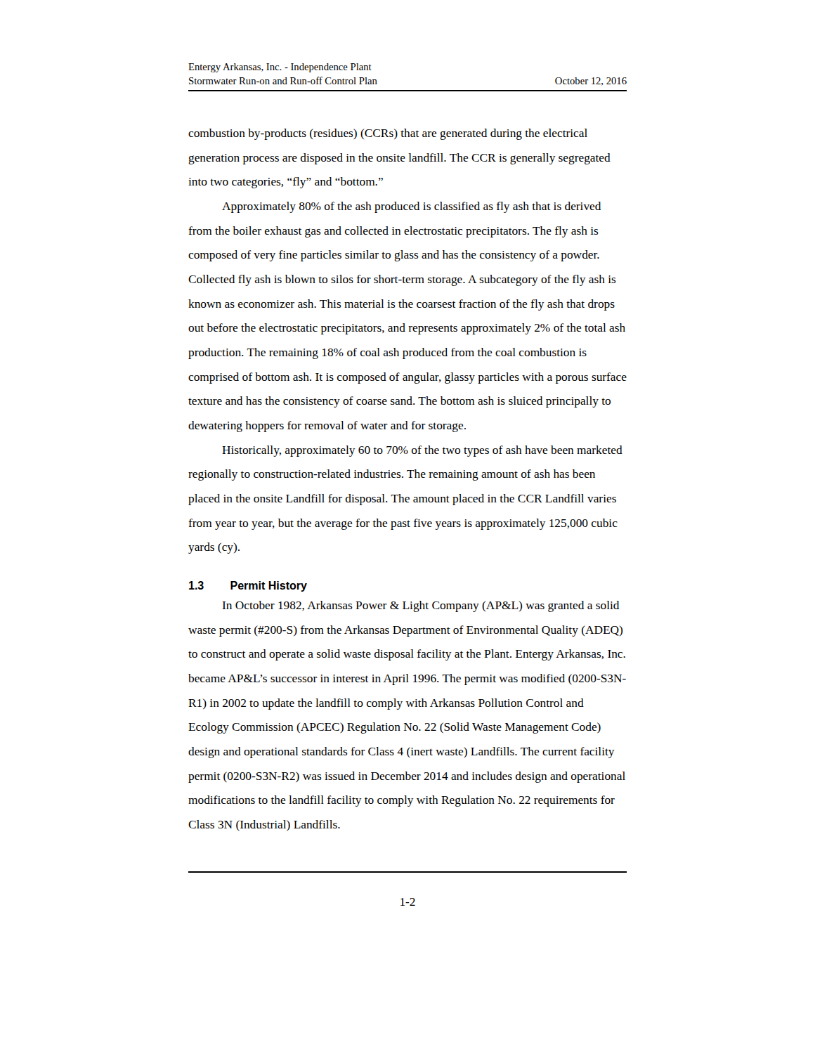Entergy Arkansas, Inc. - Independence Plant
Stormwater Run-on and Run-off Control Plan
October 12, 2016
combustion by-products (residues) (CCRs) that are generated during the electrical generation process are disposed in the onsite landfill. The CCR is generally segregated into two categories, “fly” and “bottom.”
Approximately 80% of the ash produced is classified as fly ash that is derived from the boiler exhaust gas and collected in electrostatic precipitators. The fly ash is composed of very fine particles similar to glass and has the consistency of a powder. Collected fly ash is blown to silos for short-term storage. A subcategory of the fly ash is known as economizer ash. This material is the coarsest fraction of the fly ash that drops out before the electrostatic precipitators, and represents approximately 2% of the total ash production. The remaining 18% of coal ash produced from the coal combustion is comprised of bottom ash. It is composed of angular, glassy particles with a porous surface texture and has the consistency of coarse sand. The bottom ash is sluiced principally to dewatering hoppers for removal of water and for storage.
Historically, approximately 60 to 70% of the two types of ash have been marketed regionally to construction-related industries. The remaining amount of ash has been placed in the onsite Landfill for disposal. The amount placed in the CCR Landfill varies from year to year, but the average for the past five years is approximately 125,000 cubic yards (cy).
1.3 Permit History
In October 1982, Arkansas Power & Light Company (AP&L) was granted a solid waste permit (#200-S) from the Arkansas Department of Environmental Quality (ADEQ) to construct and operate a solid waste disposal facility at the Plant. Entergy Arkansas, Inc. became AP&L’s successor in interest in April 1996. The permit was modified (0200-S3N-R1) in 2002 to update the landfill to comply with Arkansas Pollution Control and Ecology Commission (APCEC) Regulation No. 22 (Solid Waste Management Code) design and operational standards for Class 4 (inert waste) Landfills. The current facility permit (0200-S3N-R2) was issued in December 2014 and includes design and operational modifications to the landfill facility to comply with Regulation No. 22 requirements for Class 3N (Industrial) Landfills.
1-2